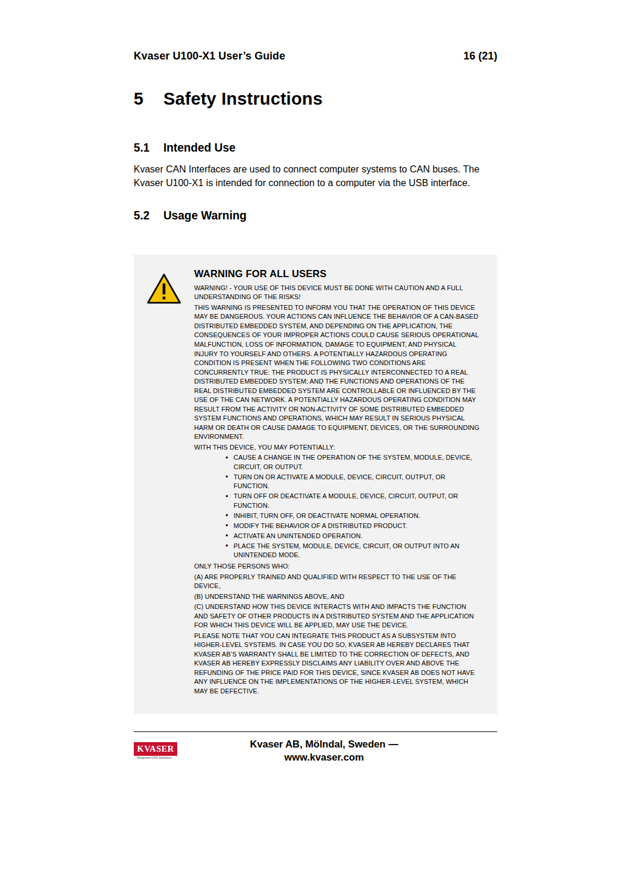Kvaser U100-X1 User’s Guide
16 (21)
5 Safety Instructions
5.1 Intended Use
Kvaser CAN Interfaces are used to connect computer systems to CAN buses. The Kvaser U100-X1 is intended for connection to a computer via the USB interface.
5.2 Usage Warning
WARNING FOR ALL USERS
WARNING! - YOUR USE OF THIS DEVICE MUST BE DONE WITH CAUTION AND A FULL UNDERSTANDING OF THE RISKS!
THIS WARNING IS PRESENTED TO INFORM YOU THAT THE OPERATION OF THIS DEVICE MAY BE DANGEROUS. YOUR ACTIONS CAN INFLUENCE THE BEHAVIOR OF A CAN-BASED DISTRIBUTED EMBEDDED SYSTEM, AND DEPENDING ON THE APPLICATION, THE CONSEQUENCES OF YOUR IMPROPER ACTIONS COULD CAUSE SERIOUS OPERATIONAL MALFUNCTION, LOSS OF INFORMATION, DAMAGE TO EQUIPMENT, AND PHYSICAL INJURY TO YOURSELF AND OTHERS. A POTENTIALLY HAZARDOUS OPERATING CONDITION IS PRESENT WHEN THE FOLLOWING TWO CONDITIONS ARE CONCURRENTLY TRUE: THE PRODUCT IS PHYSICALLY INTERCONNECTED TO A REAL DISTRIBUTED EMBEDDED SYSTEM; AND THE FUNCTIONS AND OPERATIONS OF THE REAL DISTRIBUTED EMBEDDED SYSTEM ARE CONTROLLABLE OR INFLUENCED BY THE USE OF THE CAN NETWORK. A POTENTIALLY HAZARDOUS OPERATING CONDITION MAY RESULT FROM THE ACTIVITY OR NON-ACTIVITY OF SOME DISTRIBUTED EMBEDDED SYSTEM FUNCTIONS AND OPERATIONS, WHICH MAY RESULT IN SERIOUS PHYSICAL HARM OR DEATH OR CAUSE DAMAGE TO EQUIPMENT, DEVICES, OR THE SURROUNDING ENVIRONMENT.
WITH THIS DEVICE, YOU MAY POTENTIALLY:
CAUSE A CHANGE IN THE OPERATION OF THE SYSTEM, MODULE, DEVICE, CIRCUIT, OR OUTPUT.
TURN ON OR ACTIVATE A MODULE, DEVICE, CIRCUIT, OUTPUT, OR FUNCTION.
TURN OFF OR DEACTIVATE A MODULE, DEVICE, CIRCUIT, OUTPUT, OR FUNCTION.
INHIBIT, TURN OFF, OR DEACTIVATE NORMAL OPERATION.
MODIFY THE BEHAVIOR OF A DISTRIBUTED PRODUCT.
ACTIVATE AN UNINTENDED OPERATION.
PLACE THE SYSTEM, MODULE, DEVICE, CIRCUIT, OR OUTPUT INTO AN UNINTENDED MODE.
ONLY THOSE PERSONS WHO:
(A) ARE PROPERLY TRAINED AND QUALIFIED WITH RESPECT TO THE USE OF THE DEVICE,
(B) UNDERSTAND THE WARNINGS ABOVE, AND
(C) UNDERSTAND HOW THIS DEVICE INTERACTS WITH AND IMPACTS THE FUNCTION AND SAFETY OF OTHER PRODUCTS IN A DISTRIBUTED SYSTEM AND THE APPLICATION FOR WHICH THIS DEVICE WILL BE APPLIED, MAY USE THE DEVICE.
PLEASE NOTE THAT YOU CAN INTEGRATE THIS PRODUCT AS A SUBSYSTEM INTO HIGHER-LEVEL SYSTEMS. IN CASE YOU DO SO, KVASER AB HEREBY DECLARES THAT KVASER AB’S WARRANTY SHALL BE LIMITED TO THE CORRECTION OF DEFECTS, AND KVASER AB HEREBY EXPRESSLY DISCLAIMS ANY LIABILITY OVER AND ABOVE THE REFUNDING OF THE PRICE PAID FOR THIS DEVICE, SINCE KVASER AB DOES NOT HAVE ANY INFLUENCE ON THE IMPLEMENTATIONS OF THE HIGHER-LEVEL SYSTEM, WHICH MAY BE DEFECTIVE.
KVASER Advanced CAN Solutions
Kvaser AB, Mölndal, Sweden — www.kvaser.com